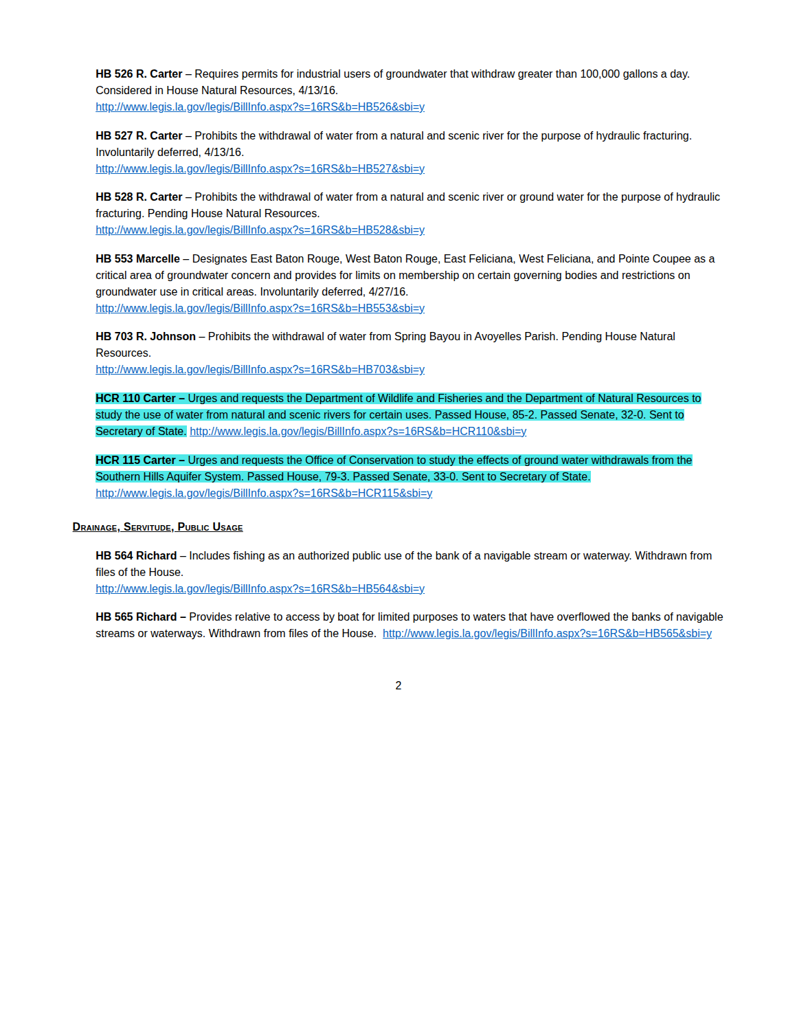HB 526 R. Carter – Requires permits for industrial users of groundwater that withdraw greater than 100,000 gallons a day. Considered in House Natural Resources, 4/13/16.
http://www.legis.la.gov/legis/BillInfo.aspx?s=16RS&b=HB526&sbi=y
HB 527 R. Carter – Prohibits the withdrawal of water from a natural and scenic river for the purpose of hydraulic fracturing. Involuntarily deferred, 4/13/16.
http://www.legis.la.gov/legis/BillInfo.aspx?s=16RS&b=HB527&sbi=y
HB 528 R. Carter – Prohibits the withdrawal of water from a natural and scenic river or ground water for the purpose of hydraulic fracturing. Pending House Natural Resources.
http://www.legis.la.gov/legis/BillInfo.aspx?s=16RS&b=HB528&sbi=y
HB 553 Marcelle – Designates East Baton Rouge, West Baton Rouge, East Feliciana, West Feliciana, and Pointe Coupee as a critical area of groundwater concern and provides for limits on membership on certain governing bodies and restrictions on groundwater use in critical areas. Involuntarily deferred, 4/27/16.
http://www.legis.la.gov/legis/BillInfo.aspx?s=16RS&b=HB553&sbi=y
HB 703 R. Johnson – Prohibits the withdrawal of water from Spring Bayou in Avoyelles Parish. Pending House Natural Resources.
http://www.legis.la.gov/legis/BillInfo.aspx?s=16RS&b=HB703&sbi=y
HCR 110 Carter – Urges and requests the Department of Wildlife and Fisheries and the Department of Natural Resources to study the use of water from natural and scenic rivers for certain uses. Passed House, 85-2. Passed Senate, 32-0. Sent to Secretary of State. http://www.legis.la.gov/legis/BillInfo.aspx?s=16RS&b=HCR110&sbi=y
HCR 115 Carter – Urges and requests the Office of Conservation to study the effects of ground water withdrawals from the Southern Hills Aquifer System. Passed House, 79-3. Passed Senate, 33-0. Sent to Secretary of State.
http://www.legis.la.gov/legis/BillInfo.aspx?s=16RS&b=HCR115&sbi=y
Drainage, Servitude, Public Usage
HB 564 Richard – Includes fishing as an authorized public use of the bank of a navigable stream or waterway. Withdrawn from files of the House.
http://www.legis.la.gov/legis/BillInfo.aspx?s=16RS&b=HB564&sbi=y
HB 565 Richard – Provides relative to access by boat for limited purposes to waters that have overflowed the banks of navigable streams or waterways. Withdrawn from files of the House. http://www.legis.la.gov/legis/BillInfo.aspx?s=16RS&b=HB565&sbi=y
2